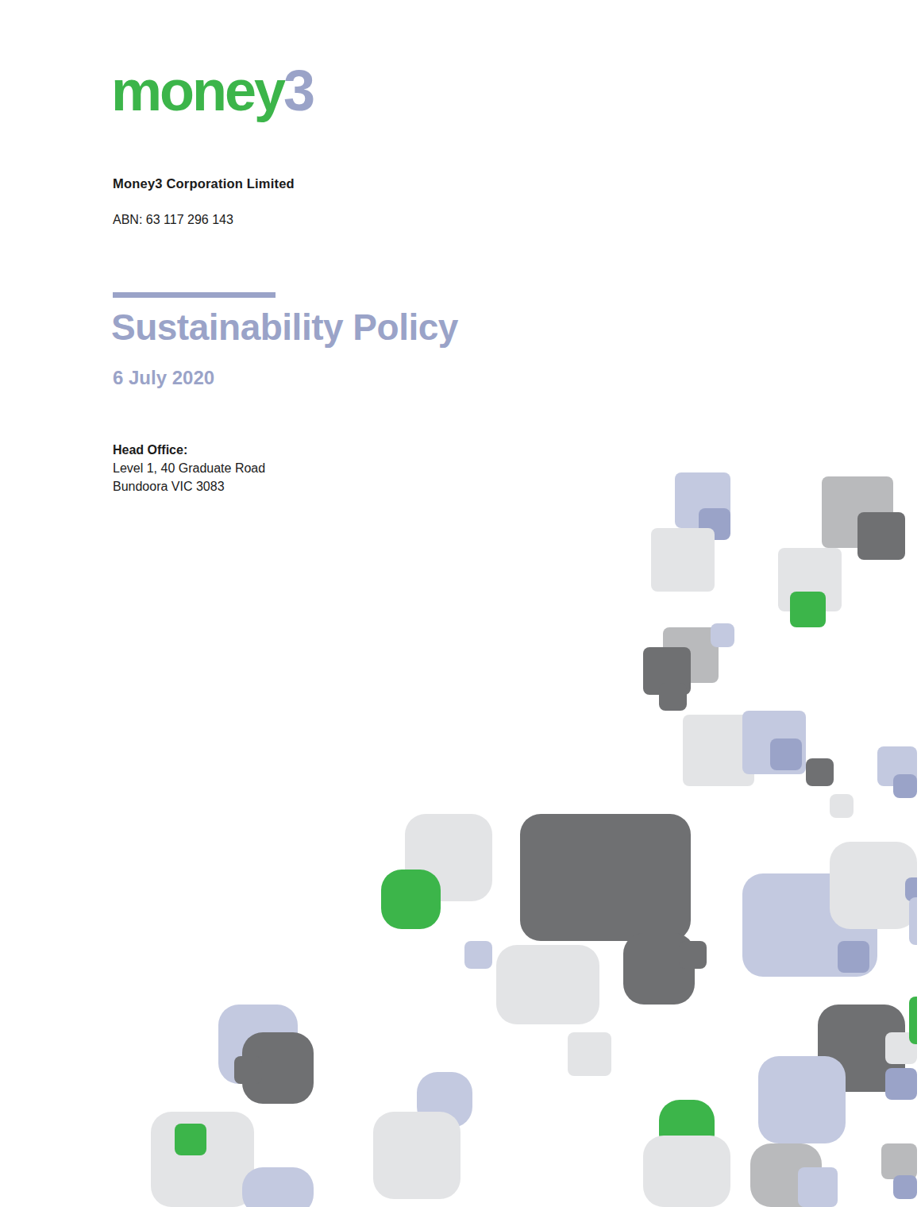money 3
Money3 Corporation Limited
ABN: 63 117 296 143
Sustainability Policy
6 July 2020
Head Office:
Level 1, 40 Graduate Road
Bundoora VIC 3083